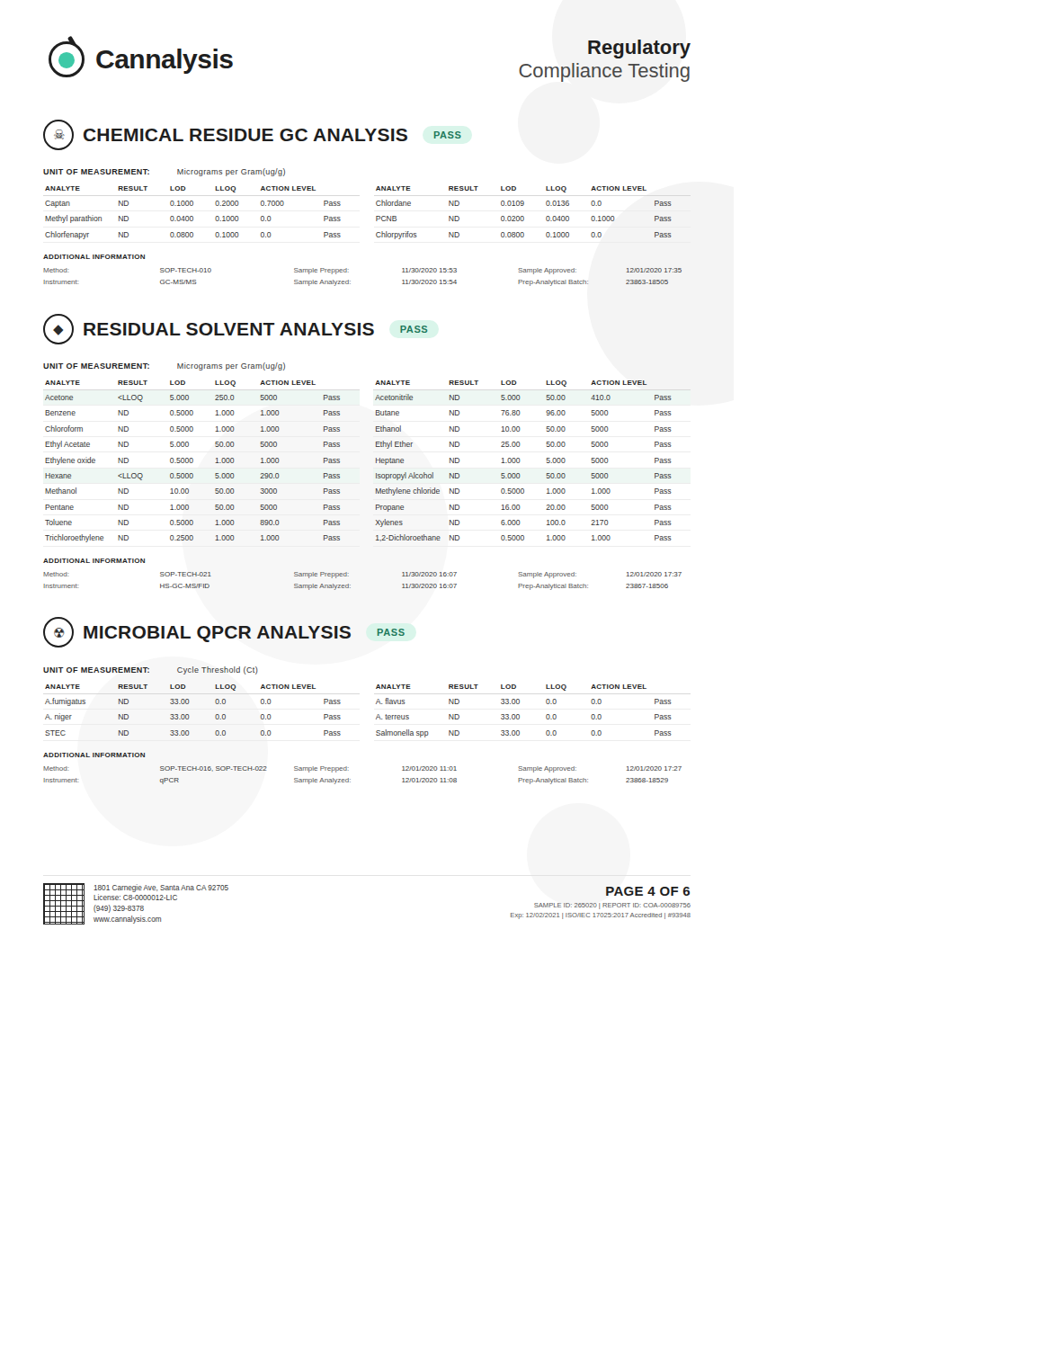Cannalysis
Regulatory
Compliance Testing
☠
Chemical Residue GC Analysis
PASS
UNIT OF MEASUREMENT: Micrograms per Gram(ug/g)
| ANALYTE | RESULT | LOD | LLOQ | ACTION LEVEL | | | ANALYTE | RESULT | LOD | LLOQ | ACTION LEVEL | |
| --- | --- | --- | --- | --- | --- | --- | --- | --- | --- | --- | --- | --- |
| Captan | ND | 0.1000 | 0.2000 | 0.7000 | Pass | | Chlordane | ND | 0.0109 | 0.0136 | 0.0 | Pass |
| Methyl parathion | ND | 0.0400 | 0.1000 | 0.0 | Pass | | PCNB | ND | 0.0200 | 0.0400 | 0.1000 | Pass |
| Chlorfenapyr | ND | 0.0800 | 0.1000 | 0.0 | Pass | | Chlorpyrifos | ND | 0.0800 | 0.1000 | 0.0 | Pass |
ADDITIONAL INFORMATION
Method:
SOP-TECH-010
Sample Prepped:
11/30/2020 15:53
Sample Approved:
12/01/2020 17:35
Instrument:
GC-MS/MS
Sample Analyzed:
11/30/2020 15:54
Prep-Analytical Batch:
23863-18505
◆
Residual Solvent Analysis
PASS
UNIT OF MEASUREMENT: Micrograms per Gram(ug/g)
| ANALYTE | RESULT | LOD | LLOQ | ACTION LEVEL | | | ANALYTE | RESULT | LOD | LLOQ | ACTION LEVEL | |
| --- | --- | --- | --- | --- | --- | --- | --- | --- | --- | --- | --- | --- |
| Acetone | <LLOQ | 5.000 | 250.0 | 5000 | Pass | | Acetonitrile | ND | 5.000 | 50.00 | 410.0 | Pass |
| Benzene | ND | 0.5000 | 1.000 | 1.000 | Pass | | Butane | ND | 76.80 | 96.00 | 5000 | Pass |
| Chloroform | ND | 0.5000 | 1.000 | 1.000 | Pass | | Ethanol | ND | 10.00 | 50.00 | 5000 | Pass |
| Ethyl Acetate | ND | 5.000 | 50.00 | 5000 | Pass | | Ethyl Ether | ND | 25.00 | 50.00 | 5000 | Pass |
| Ethylene oxide | ND | 0.5000 | 1.000 | 1.000 | Pass | | Heptane | ND | 1.000 | 5.000 | 5000 | Pass |
| Hexane | <LLOQ | 0.5000 | 5.000 | 290.0 | Pass | | Isopropyl Alcohol | ND | 5.000 | 50.00 | 5000 | Pass |
| Methanol | ND | 10.00 | 50.00 | 3000 | Pass | | Methylene chloride | ND | 0.5000 | 1.000 | 1.000 | Pass |
| Pentane | ND | 1.000 | 50.00 | 5000 | Pass | | Propane | ND | 16.00 | 20.00 | 5000 | Pass |
| Toluene | ND | 0.5000 | 1.000 | 890.0 | Pass | | Xylenes | ND | 6.000 | 100.0 | 2170 | Pass |
| Trichloroethylene | ND | 0.2500 | 1.000 | 1.000 | Pass | | 1,2-Dichloroethane | ND | 0.5000 | 1.000 | 1.000 | Pass |
ADDITIONAL INFORMATION
Method:
SOP-TECH-021
Sample Prepped:
11/30/2020 16:07
Sample Approved:
12/01/2020 17:37
Instrument:
HS-GC-MS/FID
Sample Analyzed:
11/30/2020 16:07
Prep-Analytical Batch:
23867-18506
☢
Microbial qPCR Analysis
PASS
UNIT OF MEASUREMENT: Cycle Threshold (Ct)
| ANALYTE | RESULT | LOD | LLOQ | ACTION LEVEL | | | ANALYTE | RESULT | LOD | LLOQ | ACTION LEVEL | |
| --- | --- | --- | --- | --- | --- | --- | --- | --- | --- | --- | --- | --- |
| A.fumigatus | ND | 33.00 | 0.0 | 0.0 | Pass | | A. flavus | ND | 33.00 | 0.0 | 0.0 | Pass |
| A. niger | ND | 33.00 | 0.0 | 0.0 | Pass | | A. terreus | ND | 33.00 | 0.0 | 0.0 | Pass |
| STEC | ND | 33.00 | 0.0 | 0.0 | Pass | | Salmonella spp | ND | 33.00 | 0.0 | 0.0 | Pass |
ADDITIONAL INFORMATION
Method:
SOP-TECH-016, SOP-TECH-022
Sample Prepped:
12/01/2020 11:01
Sample Approved:
12/01/2020 17:27
Instrument:
qPCR
Sample Analyzed:
12/01/2020 11:08
Prep-Analytical Batch:
23868-18529
1801 Carnegie Ave, Santa Ana CA 92705
License: C8-0000012-LIC
(949) 329-8378
www.cannalysis.com
PAGE 4 OF 6
SAMPLE ID: 265020 | REPORT ID: COA-00089756
Exp: 12/02/2021 | ISO/IEC 17025:2017 Accredited | #93948